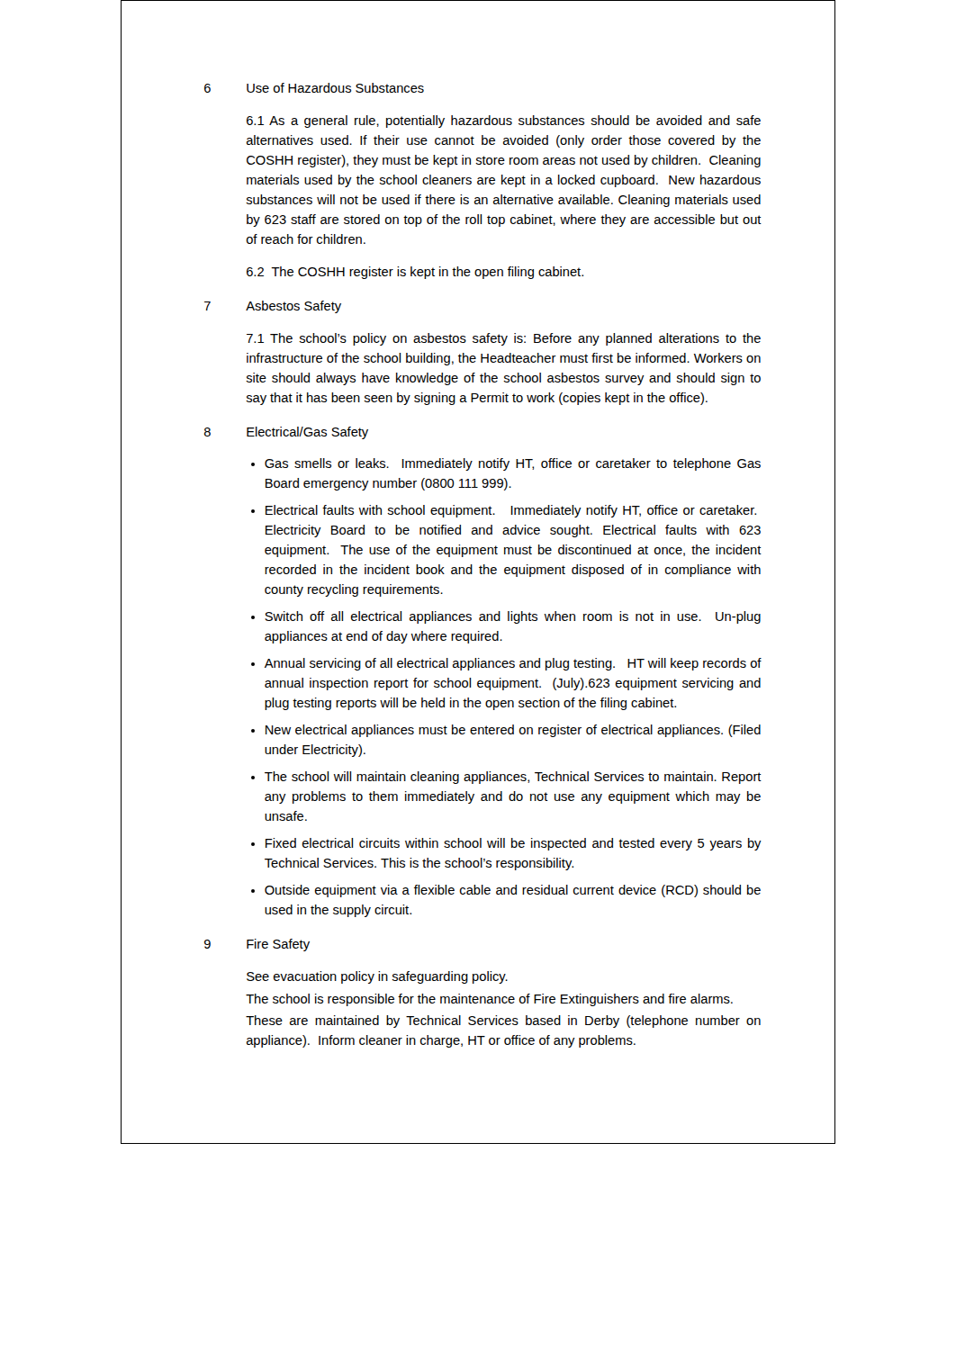6 Use of Hazardous Substances
6.1 As a general rule, potentially hazardous substances should be avoided and safe alternatives used. If their use cannot be avoided (only order those covered by the COSHH register), they must be kept in store room areas not used by children. Cleaning materials used by the school cleaners are kept in a locked cupboard. New hazardous substances will not be used if there is an alternative available. Cleaning materials used by 623 staff are stored on top of the roll top cabinet, where they are accessible but out of reach for children.
6.2 The COSHH register is kept in the open filing cabinet.
7 Asbestos Safety
7.1 The school’s policy on asbestos safety is: Before any planned alterations to the infrastructure of the school building, the Headteacher must first be informed. Workers on site should always have knowledge of the school asbestos survey and should sign to say that it has been seen by signing a Permit to work (copies kept in the office).
8 Electrical/Gas Safety
Gas smells or leaks. Immediately notify HT, office or caretaker to telephone Gas Board emergency number (0800 111 999).
Electrical faults with school equipment. Immediately notify HT, office or caretaker. Electricity Board to be notified and advice sought. Electrical faults with 623 equipment. The use of the equipment must be discontinued at once, the incident recorded in the incident book and the equipment disposed of in compliance with county recycling requirements.
Switch off all electrical appliances and lights when room is not in use. Un-plug appliances at end of day where required.
Annual servicing of all electrical appliances and plug testing. HT will keep records of annual inspection report for school equipment. (July).623 equipment servicing and plug testing reports will be held in the open section of the filing cabinet.
New electrical appliances must be entered on register of electrical appliances. (Filed under Electricity).
The school will maintain cleaning appliances, Technical Services to maintain. Report any problems to them immediately and do not use any equipment which may be unsafe.
Fixed electrical circuits within school will be inspected and tested every 5 years by Technical Services. This is the school’s responsibility.
Outside equipment via a flexible cable and residual current device (RCD) should be used in the supply circuit.
9 Fire Safety
See evacuation policy in safeguarding policy.
The school is responsible for the maintenance of Fire Extinguishers and fire alarms.
These are maintained by Technical Services based in Derby (telephone number on appliance). Inform cleaner in charge, HT or office of any problems.